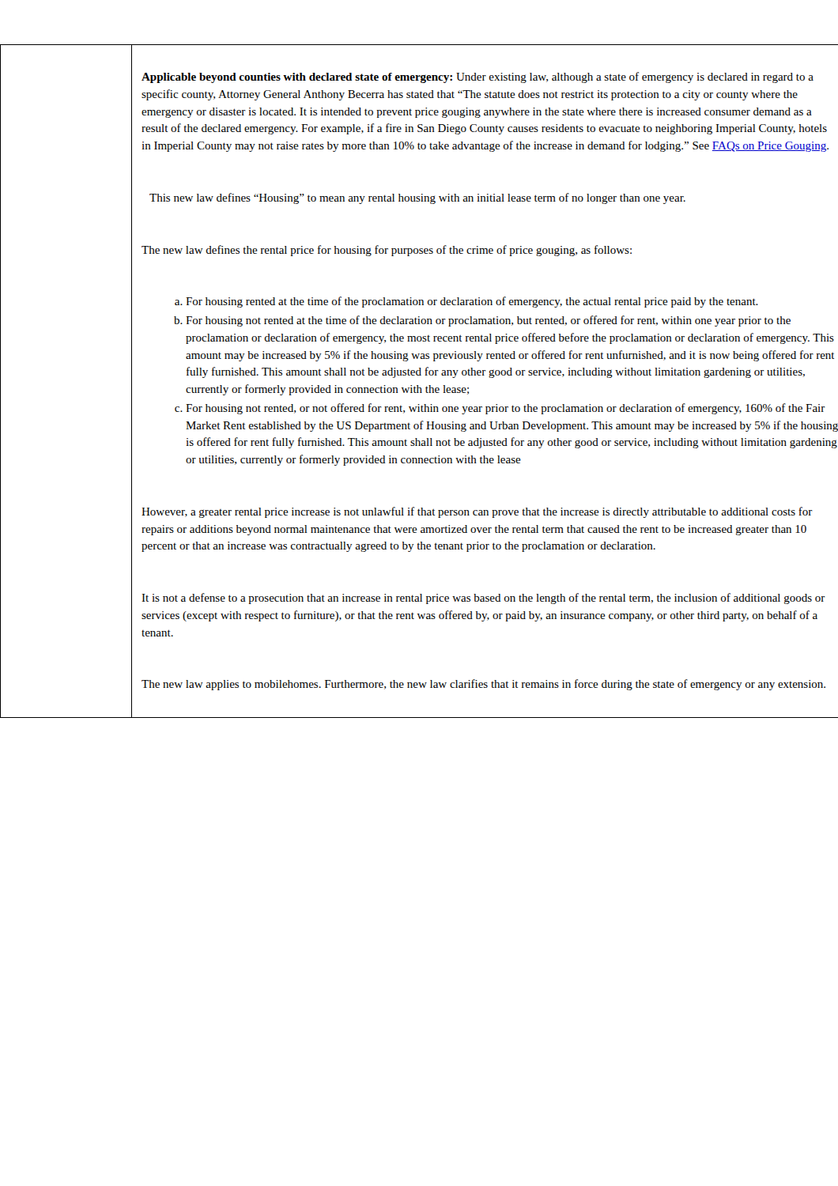Applicable beyond counties with declared state of emergency: Under existing law, although a state of emergency is declared in regard to a specific county, Attorney General Anthony Becerra has stated that “The statute does not restrict its protection to a city or county where the emergency or disaster is located. It is intended to prevent price gouging anywhere in the state where there is increased consumer demand as a result of the declared emergency. For example, if a fire in San Diego County causes residents to evacuate to neighboring Imperial County, hotels in Imperial County may not raise rates by more than 10% to take advantage of the increase in demand for lodging.” See FAQs on Price Gouging.
This new law defines “Housing” to mean any rental housing with an initial lease term of no longer than one year.
The new law defines the rental price for housing for purposes of the crime of price gouging, as follows:
For housing rented at the time of the proclamation or declaration of emergency, the actual rental price paid by the tenant.
For housing not rented at the time of the declaration or proclamation, but rented, or offered for rent, within one year prior to the proclamation or declaration of emergency, the most recent rental price offered before the proclamation or declaration of emergency. This amount may be increased by 5% if the housing was previously rented or offered for rent unfurnished, and it is now being offered for rent fully furnished. This amount shall not be adjusted for any other good or service, including without limitation gardening or utilities, currently or formerly provided in connection with the lease;
For housing not rented, or not offered for rent, within one year prior to the proclamation or declaration of emergency, 160% of the Fair Market Rent established by the US Department of Housing and Urban Development. This amount may be increased by 5% if the housing is offered for rent fully furnished. This amount shall not be adjusted for any other good or service, including without limitation gardening or utilities, currently or formerly provided in connection with the lease
However, a greater rental price increase is not unlawful if that person can prove that the increase is directly attributable to additional costs for repairs or additions beyond normal maintenance that were amortized over the rental term that caused the rent to be increased greater than 10 percent or that an increase was contractually agreed to by the tenant prior to the proclamation or declaration.
It is not a defense to a prosecution that an increase in rental price was based on the length of the rental term, the inclusion of additional goods or services (except with respect to furniture), or that the rent was offered by, or paid by, an insurance company, or other third party, on behalf of a tenant.
The new law applies to mobilehomes. Furthermore, the new law clarifies that it remains in force during the state of emergency or any extension.